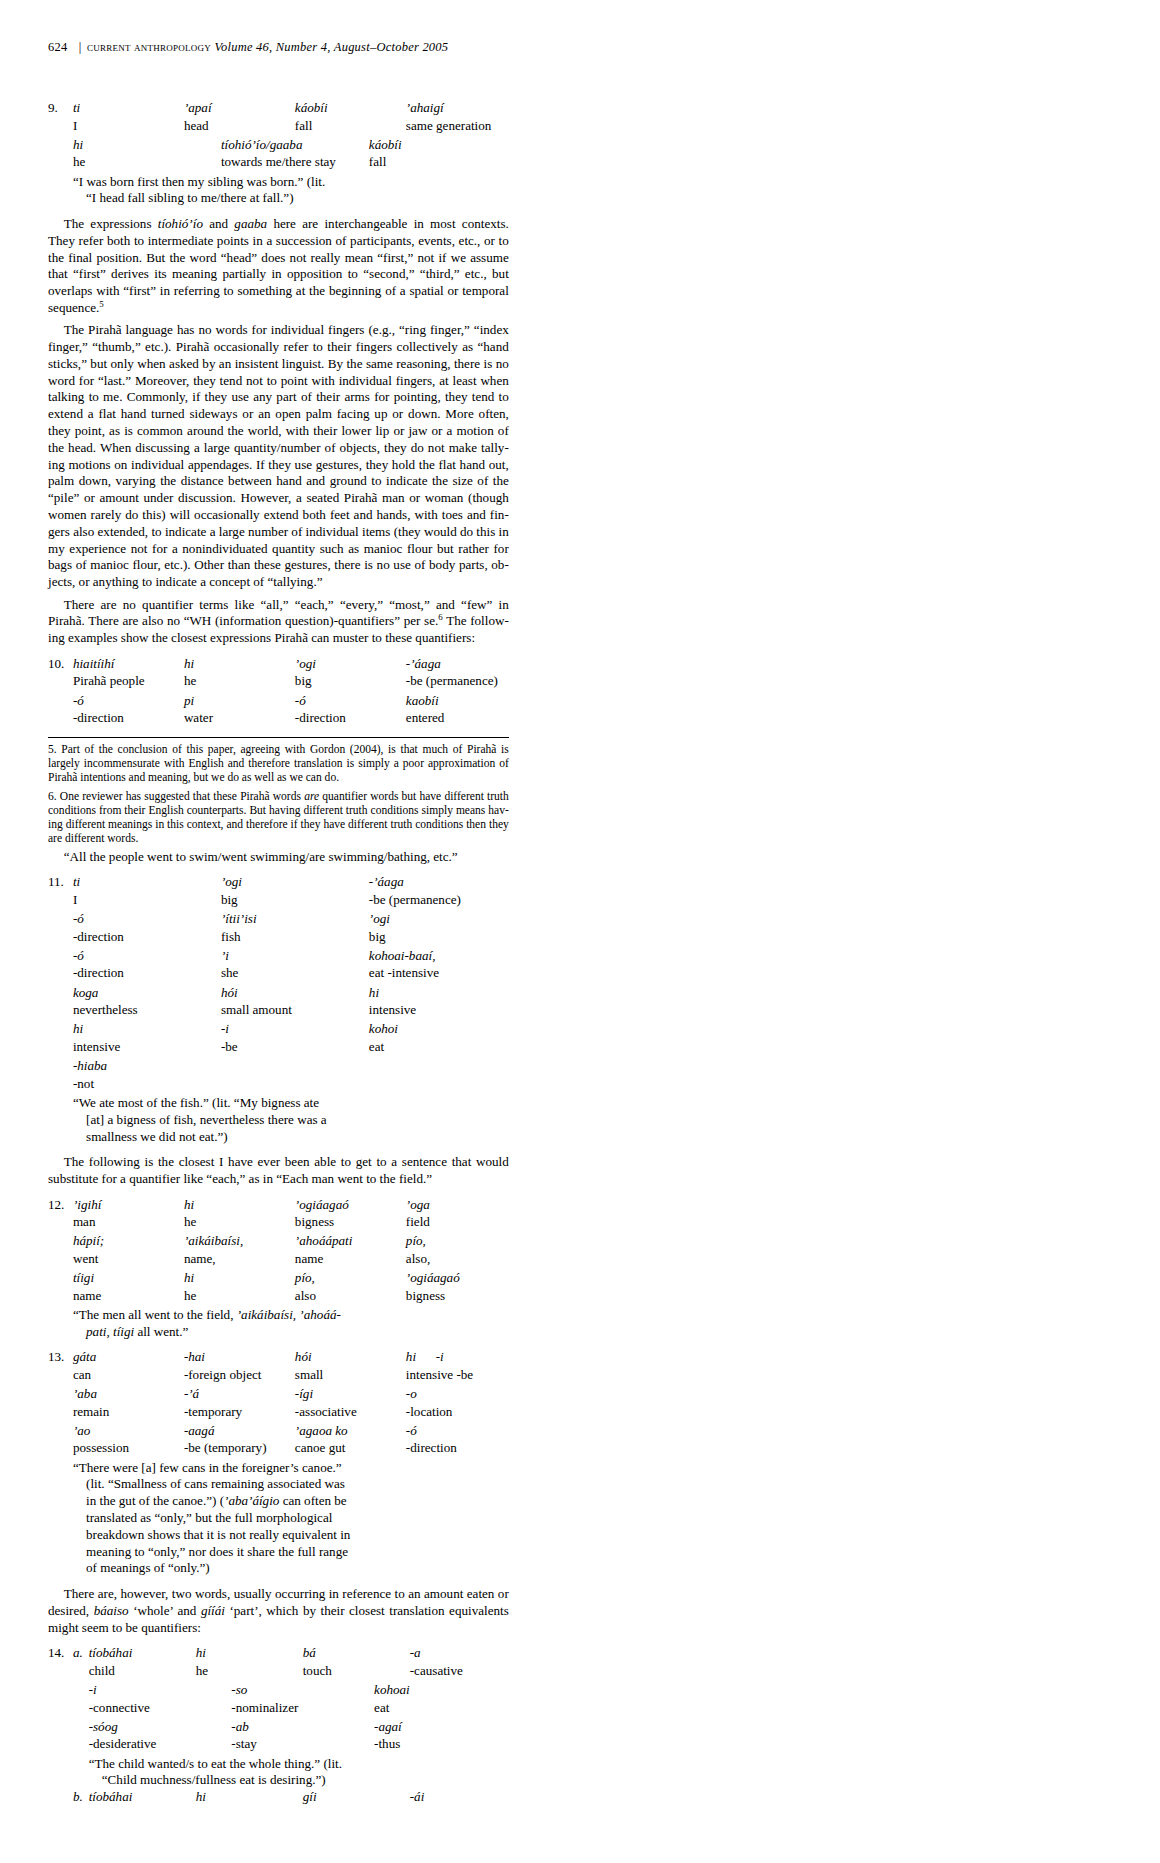624|current anthropology Volume 46, Number 4, August–October 2005
9.
ti’apaí káobíi’ahaigí Ihead fall same generation
hi tíohió’ío/gaaba káobíi he towards me/there stay fall
“I was born first then my sibling was born.” (lit. “I head fall sibling to me/there at fall.”)
The expressions tíohió’ío and gaaba here are interchangeable in most contexts. They refer both to intermediate points in a succession of participants, events, etc., or to the final position. But the word “head” does not really mean “first,” not if we assume that “first” derives its meaning partially in opposition to “second,” “third,” etc., but overlaps with “first” in referring to something at the beginning of a spatial or temporal sequence.5
The Pirahã language has no words for individual fingers (e.g., “ring finger,” “index finger,” “thumb,” etc.). Pirahã occasionally refer to their fingers collectively as “hand sticks,” but only when asked by an insistent linguist. By the same reasoning, there is no word for “last.” Moreover, they tend not to point with individual fingers, at least when talking to me. Commonly, if they use any part of their arms for pointing, they tend to extend a flat hand turned sideways or an open palm facing up or down. More often, they point, as is common around the world, with their lower lip or jaw or a motion of the head. When discussing a large quantity/number of objects, they do not make tallying motions on individual appendages. If they use gestures, they hold the flat hand out, palm down, varying the distance between hand and ground to indicate the size of the “pile” or amount under discussion. However, a seated Pirahã man or woman (though women rarely do this) will occasionally extend both feet and hands, with toes and fingers also extended, to indicate a large number of individual items (they would do this in my experience not for a nonindividuated quantity such as manioc flour but rather for bags of manioc flour, etc.). Other than these gestures, there is no use of body parts, objects, or anything to indicate a concept of “tallying.”
There are no quantifier terms like “all,” “each,” “every,” “most,” and “few” in Pirahã. There are also no “WH (information question)-quantifiers” per se.6 The following examples show the closest expressions Pirahã can muster to these quantifiers:
10.
hiaitíihí hi’ogi-’áaga Pirahã people he big-be (permanence)
-ó pi-ó kaobíi -direction water-direction entered
5. Part of the conclusion of this paper, agreeing with Gordon (2004), is that much of Pirahã is largely incommensurate with English and therefore translation is simply a poor approximation of Pirahã intentions and meaning, but we do as well as we can do.
6. One reviewer has suggested that these Pirahã words are quantifier words but have different truth conditions from their English counterparts. But having different truth conditions simply means having different meanings in this context, and therefore if they have different truth conditions then they are different words.
“All the people went to swim/went swimming/are swimming/bathing, etc.”
11.
ti’ogi-’áaga Ibig-be (permanence)
-ó’ítii’isi’ogi -direction fish big
-ó’i kohoai-baaí, -direction she eat -intensive
koga hói hi nevertheless small amount intensive
hi-i kohoi intensive-be eat
-hiaba -not
“We ate most of the fish.” (lit. “My bigness ate [at] a bigness of fish, nevertheless there was a smallness we did not eat.”)
The following is the closest I have ever been able to get to a sentence that would substitute for a quantifier like “each,” as in “Each man went to the field.”
12.
’igihí hi’ogiáagaó’oga man he bigness field
hápií;’aikáibaísi,’ahoáápati pío, went name, name also,
tíigi hi pío,’ogiáagaó name he also bigness
“The men all went to the field, ’aikáibaísi, ’ahoáá- pati, tíigi all went.”
13.
gáta-hai hói hi -i can-foreign object small intensive -be
’aba-’á-ígi-o remain-temporary-associative-location
’ao-aagá’agaoa ko-ó possession-be (temporary) canoe gut-direction
“There were [a] few cans in the foreigner’s canoe.” (lit. “Smallness of cans remaining associated was in the gut of the canoe.”) (’aba’áígio can often be translated as “only,” but the full morphological breakdown shows that it is not really equivalent in meaning to “only,” nor does it share the full range of meanings of “only.”)
There are, however, two words, usually occurring in reference to an amount eaten or desired, báaiso ‘whole’ and gííái ‘part’, which by their closest translation equivalents might seem to be quantifiers:
14.
a.
tíobáhai hi bá-a child he touch-causative
-i-so kohoai -connective-nominalizer eat
-sóog-ab-agaí -desiderative-stay-thus
“The child wanted/s to eat the whole thing.” (lit. “Child muchness/fullness eat is desiring.”)
b.
tíobáhai hi gíi-ái